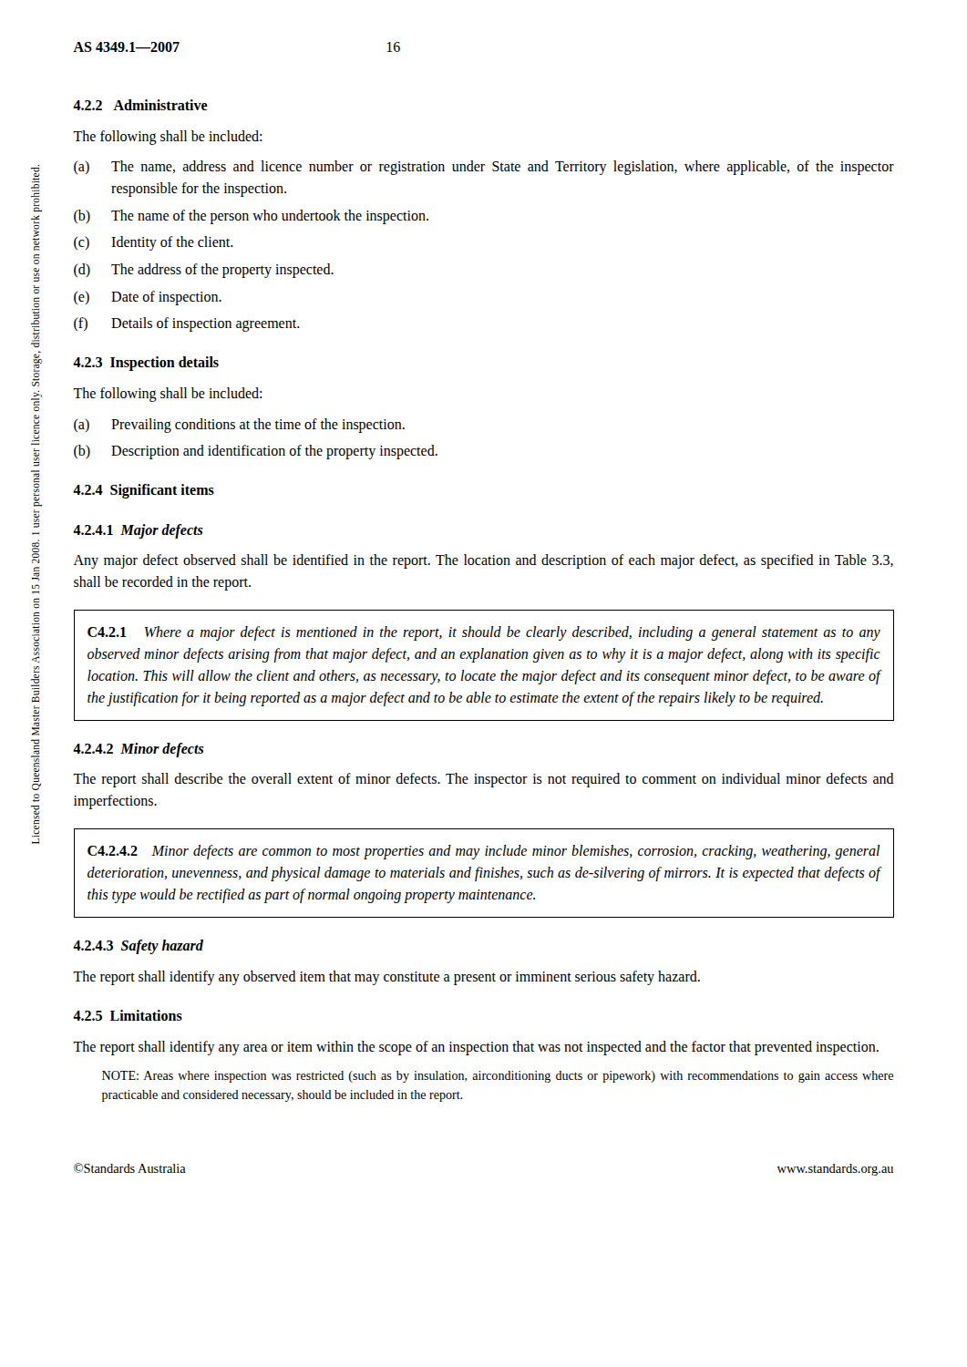Licensed to Queensland Master Builders Association on 15 Jan 2008. 1 user personal user licence only. Storage, distribution or use on network prohibited.
AS 4349.1—2007 16
4.2.2 Administrative
The following shall be included:
(a) The name, address and licence number or registration under State and Territory legislation, where applicable, of the inspector responsible for the inspection.
(b) The name of the person who undertook the inspection.
(c) Identity of the client.
(d) The address of the property inspected.
(e) Date of inspection.
(f) Details of inspection agreement.
4.2.3 Inspection details
The following shall be included:
(a) Prevailing conditions at the time of the inspection.
(b) Description and identification of the property inspected.
4.2.4 Significant items
4.2.4.1 Major defects
Any major defect observed shall be identified in the report. The location and description of each major defect, as specified in Table 3.3, shall be recorded in the report.
C4.2.1 Where a major defect is mentioned in the report, it should be clearly described, including a general statement as to any observed minor defects arising from that major defect, and an explanation given as to why it is a major defect, along with its specific location. This will allow the client and others, as necessary, to locate the major defect and its consequent minor defect, to be aware of the justification for it being reported as a major defect and to be able to estimate the extent of the repairs likely to be required.
4.2.4.2 Minor defects
The report shall describe the overall extent of minor defects. The inspector is not required to comment on individual minor defects and imperfections.
C4.2.4.2 Minor defects are common to most properties and may include minor blemishes, corrosion, cracking, weathering, general deterioration, unevenness, and physical damage to materials and finishes, such as de-silvering of mirrors. It is expected that defects of this type would be rectified as part of normal ongoing property maintenance.
4.2.4.3 Safety hazard
The report shall identify any observed item that may constitute a present or imminent serious safety hazard.
4.2.5 Limitations
The report shall identify any area or item within the scope of an inspection that was not inspected and the factor that prevented inspection.
NOTE: Areas where inspection was restricted (such as by insulation, airconditioning ducts or pipework) with recommendations to gain access where practicable and considered necessary, should be included in the report.
Standards Australia www.standards.org.au